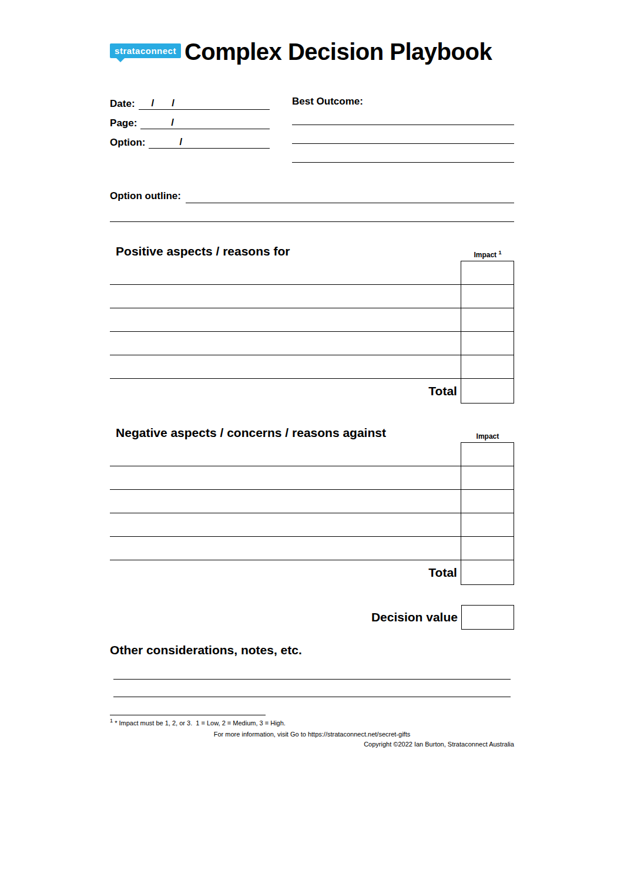strataconnect
Complex Decision Playbook
Date: //
Page: /
Option: /
Best Outcome:
Option outline:
Positive aspects / reasons for
Impact 1
| Total | |
Negative aspects / concerns / reasons against
Impact
| Total | |
Decision value
Other considerations, notes, etc.
1 * Impact must be 1, 2, or 3. 1 = Low, 2 = Medium, 3 = High.
For more information, visit Go to https://strataconnect.net/secret-gifts
Copyright ©2022 Ian Burton, Strataconnect Australia